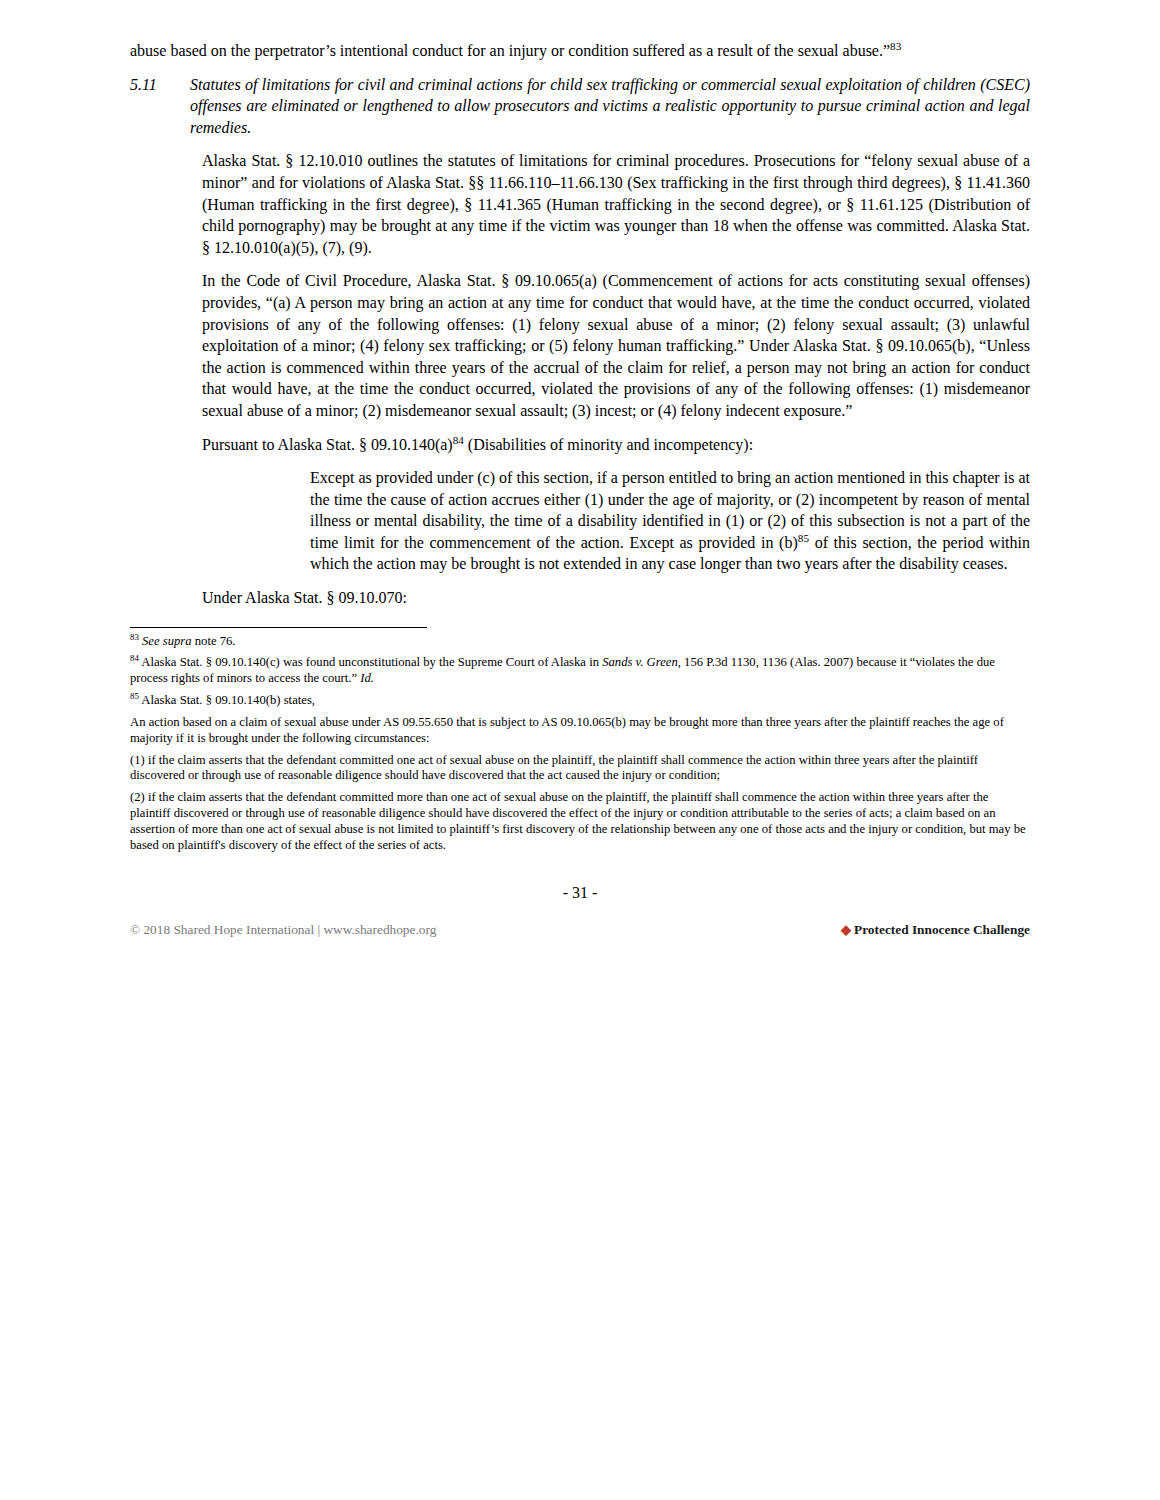abuse based on the perpetrator’s intentional conduct for an injury or condition suffered as a result of the sexual abuse.”83
5.11
Statutes of limitations for civil and criminal actions for child sex trafficking or commercial sexual exploitation of children (CSEC) offenses are eliminated or lengthened to allow prosecutors and victims a realistic opportunity to pursue criminal action and legal remedies.
Alaska Stat. § 12.10.010 outlines the statutes of limitations for criminal procedures. Prosecutions for “felony sexual abuse of a minor” and for violations of Alaska Stat. §§ 11.66.110–11.66.130 (Sex trafficking in the first through third degrees), § 11.41.360 (Human trafficking in the first degree), § 11.41.365 (Human trafficking in the second degree), or § 11.61.125 (Distribution of child pornography) may be brought at any time if the victim was younger than 18 when the offense was committed. Alaska Stat. § 12.10.010(a)(5), (7), (9).
In the Code of Civil Procedure, Alaska Stat. § 09.10.065(a) (Commencement of actions for acts constituting sexual offenses) provides, “(a) A person may bring an action at any time for conduct that would have, at the time the conduct occurred, violated provisions of any of the following offenses: (1) felony sexual abuse of a minor; (2) felony sexual assault; (3) unlawful exploitation of a minor; (4) felony sex trafficking; or (5) felony human trafficking.” Under Alaska Stat. § 09.10.065(b), “Unless the action is commenced within three years of the accrual of the claim for relief, a person may not bring an action for conduct that would have, at the time the conduct occurred, violated the provisions of any of the following offenses: (1) misdemeanor sexual abuse of a minor; (2) misdemeanor sexual assault; (3) incest; or (4) felony indecent exposure.”
Pursuant to Alaska Stat. § 09.10.140(a)84 (Disabilities of minority and incompetency):
Except as provided under (c) of this section, if a person entitled to bring an action mentioned in this chapter is at the time the cause of action accrues either (1) under the age of majority, or (2) incompetent by reason of mental illness or mental disability, the time of a disability identified in (1) or (2) of this subsection is not a part of the time limit for the commencement of the action. Except as provided in (b)85 of this section, the period within which the action may be brought is not extended in any case longer than two years after the disability ceases.
Under Alaska Stat. § 09.10.070:
83 See supra note 76.
84 Alaska Stat. § 09.10.140(c) was found unconstitutional by the Supreme Court of Alaska in Sands v. Green, 156 P.3d 1130, 1136 (Alas. 2007) because it “violates the due process rights of minors to access the court.” Id.
85 Alaska Stat. § 09.10.140(b) states,
An action based on a claim of sexual abuse under AS 09.55.650 that is subject to AS 09.10.065(b) may be brought more than three years after the plaintiff reaches the age of majority if it is brought under the following circumstances:
(1) if the claim asserts that the defendant committed one act of sexual abuse on the plaintiff, the plaintiff shall commence the action within three years after the plaintiff discovered or through use of reasonable diligence should have discovered that the act caused the injury or condition;
(2) if the claim asserts that the defendant committed more than one act of sexual abuse on the plaintiff, the plaintiff shall commence the action within three years after the plaintiff discovered or through use of reasonable diligence should have discovered the effect of the injury or condition attributable to the series of acts; a claim based on an assertion of more than one act of sexual abuse is not limited to plaintiff’s first discovery of the relationship between any one of those acts and the injury or condition, but may be based on plaintiff's discovery of the effect of the series of acts.
- 31 -
© 2018 Shared Hope International | www.sharedhope.org
◆ Protected Innocence Challenge